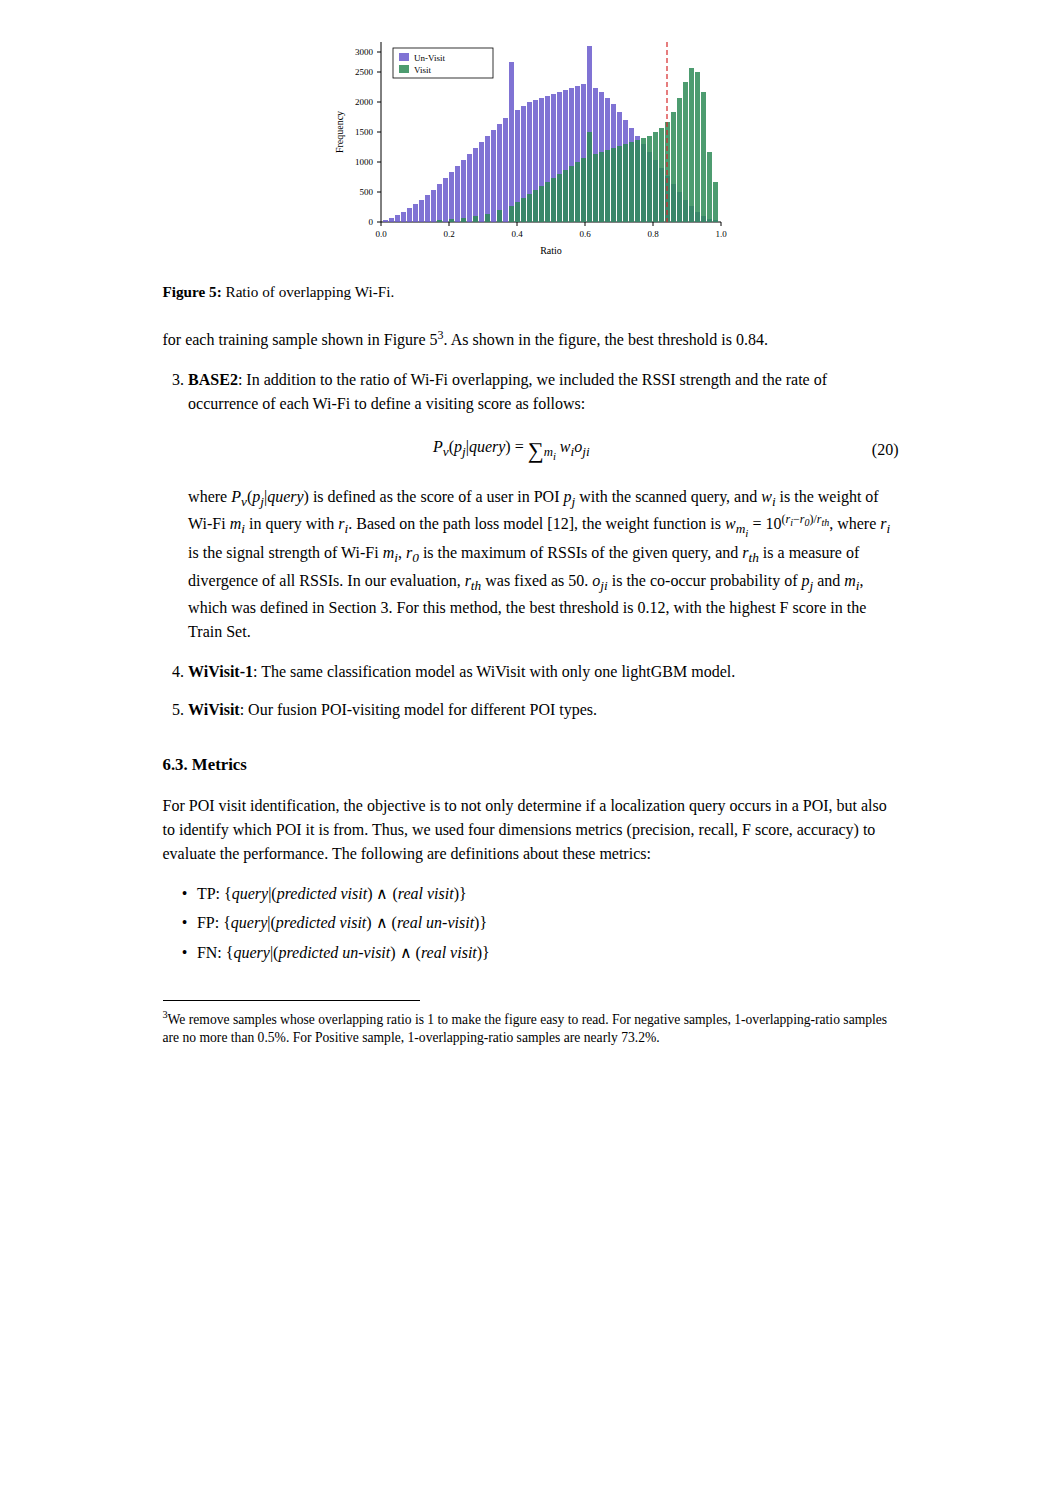0 500 1000 1500 2000 2500 3000 0.0 0.2 0.4 0.6 0.8 1.0 Ratio Frequency Un-Visit Visit
Figure 5: Ratio of overlapping Wi-Fi.
for each training sample shown in Figure 53. As shown in the figure, the best threshold is 0.84.
BASE2: In addition to the ratio of Wi-Fi overlapping, we included the RSSI strength and the rate of occurrence of each Wi-Fi to define a visiting score as follows:
Pv(pj|query) = ∑mi wioji
(20)
where Pv(pj|query) is defined as the score of a user in POI pj with the scanned query, and wi is the weight of Wi-Fi mi in query with ri. Based on the path loss model [12], the weight function is wmi = 10(ri−r0)/rth, where ri is the signal strength of Wi-Fi mi, r0 is the maximum of RSSIs of the given query, and rth is a measure of divergence of all RSSIs. In our evaluation, rth was fixed as 50. oji is the co-occur probability of pj and mi, which was defined in Section 3. For this method, the best threshold is 0.12, with the highest F score in the Train Set.
WiVisit-1: The same classification model as WiVisit with only one lightGBM model.
WiVisit: Our fusion POI-visiting model for different POI types.
6.3. Metrics
For POI visit identification, the objective is to not only determine if a localization query occurs in a POI, but also to identify which POI it is from. Thus, we used four dimensions metrics (precision, recall, F score, accuracy) to evaluate the performance. The following are definitions about these metrics:
TP: {query|(predicted visit) ∧ (real visit)}
FP: {query|(predicted visit) ∧ (real un-visit)}
FN: {query|(predicted un-visit) ∧ (real visit)}
3We remove samples whose overlapping ratio is 1 to make the figure easy to read. For negative samples, 1-overlapping-ratio samples are no more than 0.5%. For Positive sample, 1-overlapping-ratio samples are nearly 73.2%.